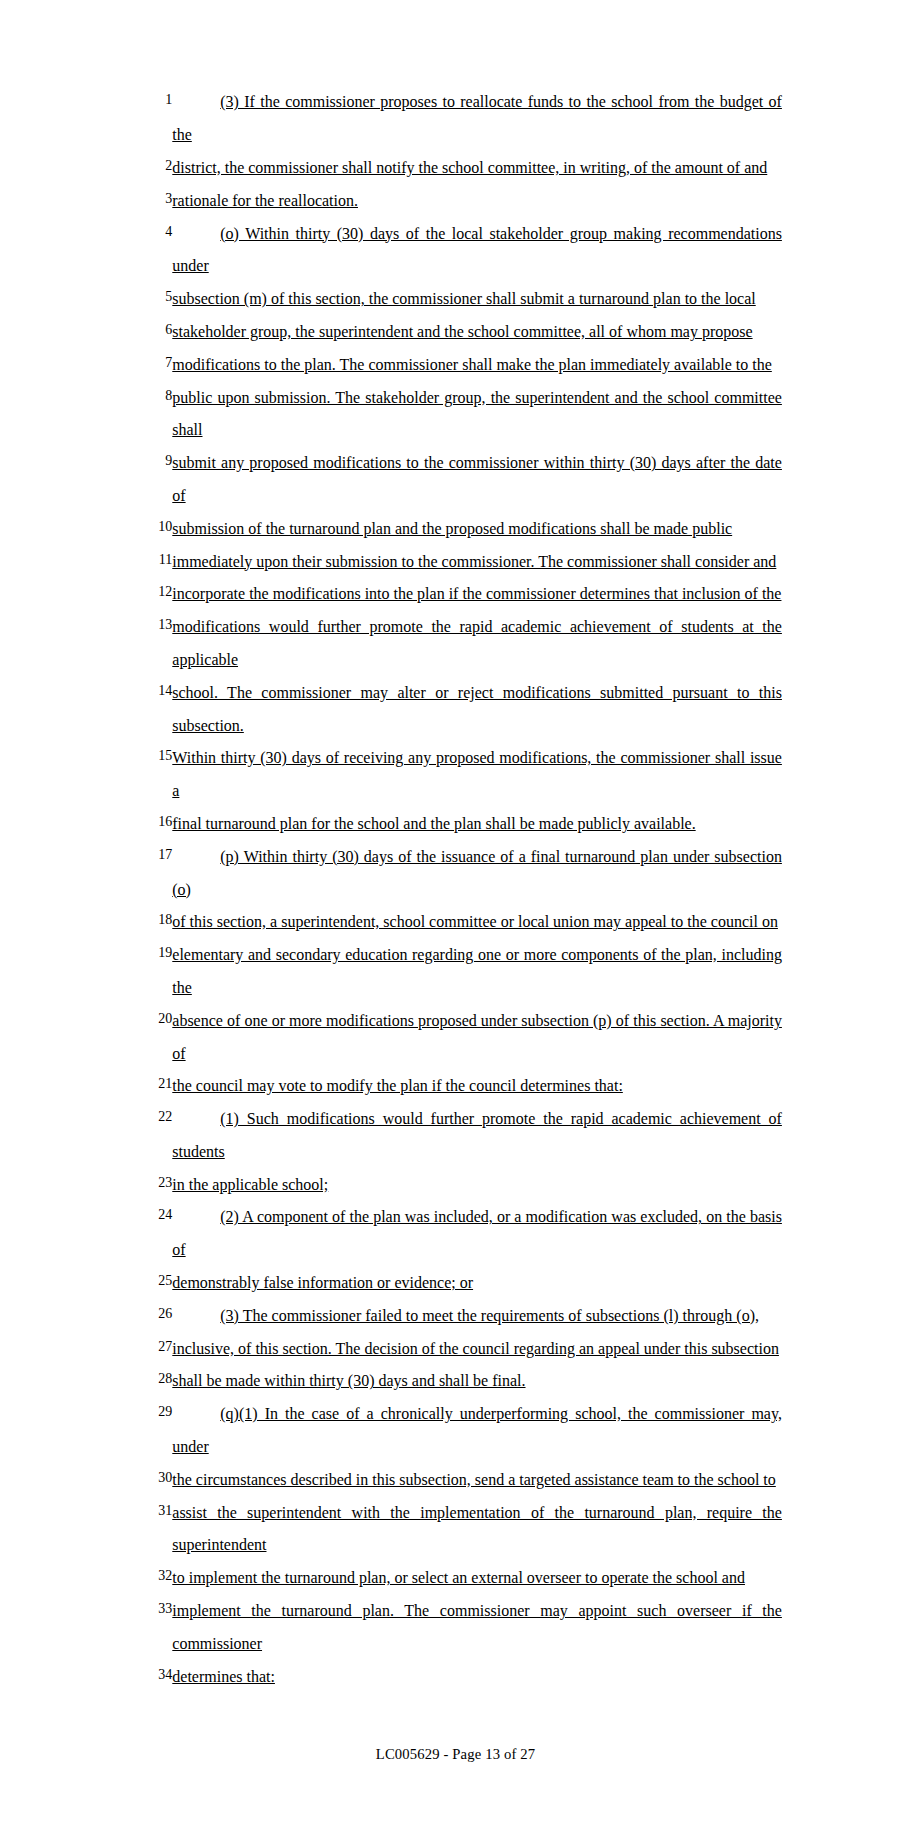| 1 | (3) If the commissioner proposes to reallocate funds to the school from the budget of the |
| 2 | district, the commissioner shall notify the school committee, in writing, of the amount of and |
| 3 | rationale for the reallocation. |
| 4 | (o) Within thirty (30) days of the local stakeholder group making recommendations under |
| 5 | subsection (m) of this section, the commissioner shall submit a turnaround plan to the local |
| 6 | stakeholder group, the superintendent and the school committee, all of whom may propose |
| 7 | modifications to the plan. The commissioner shall make the plan immediately available to the |
| 8 | public upon submission. The stakeholder group, the superintendent and the school committee shall |
| 9 | submit any proposed modifications to the commissioner within thirty (30) days after the date of |
| 10 | submission of the turnaround plan and the proposed modifications shall be made public |
| 11 | immediately upon their submission to the commissioner. The commissioner shall consider and |
| 12 | incorporate the modifications into the plan if the commissioner determines that inclusion of the |
| 13 | modifications would further promote the rapid academic achievement of students at the applicable |
| 14 | school. The commissioner may alter or reject modifications submitted pursuant to this subsection. |
| 15 | Within thirty (30) days of receiving any proposed modifications, the commissioner shall issue a |
| 16 | final turnaround plan for the school and the plan shall be made publicly available. |
| 17 | (p) Within thirty (30) days of the issuance of a final turnaround plan under subsection (o) |
| 18 | of this section, a superintendent, school committee or local union may appeal to the council on |
| 19 | elementary and secondary education regarding one or more components of the plan, including the |
| 20 | absence of one or more modifications proposed under subsection (p) of this section. A majority of |
| 21 | the council may vote to modify the plan if the council determines that: |
| 22 | (1) Such modifications would further promote the rapid academic achievement of students |
| 23 | in the applicable school; |
| 24 | (2) A component of the plan was included, or a modification was excluded, on the basis of |
| 25 | demonstrably false information or evidence; or |
| 26 | (3) The commissioner failed to meet the requirements of subsections (l) through (o), |
| 27 | inclusive, of this section. The decision of the council regarding an appeal under this subsection |
| 28 | shall be made within thirty (30) days and shall be final. |
| 29 | (q)(1) In the case of a chronically underperforming school, the commissioner may, under |
| 30 | the circumstances described in this subsection, send a targeted assistance team to the school to |
| 31 | assist the superintendent with the implementation of the turnaround plan, require the superintendent |
| 32 | to implement the turnaround plan, or select an external overseer to operate the school and |
| 33 | implement the turnaround plan. The commissioner may appoint such overseer if the commissioner |
| 34 | determines that: |
LC005629 - Page 13 of 27